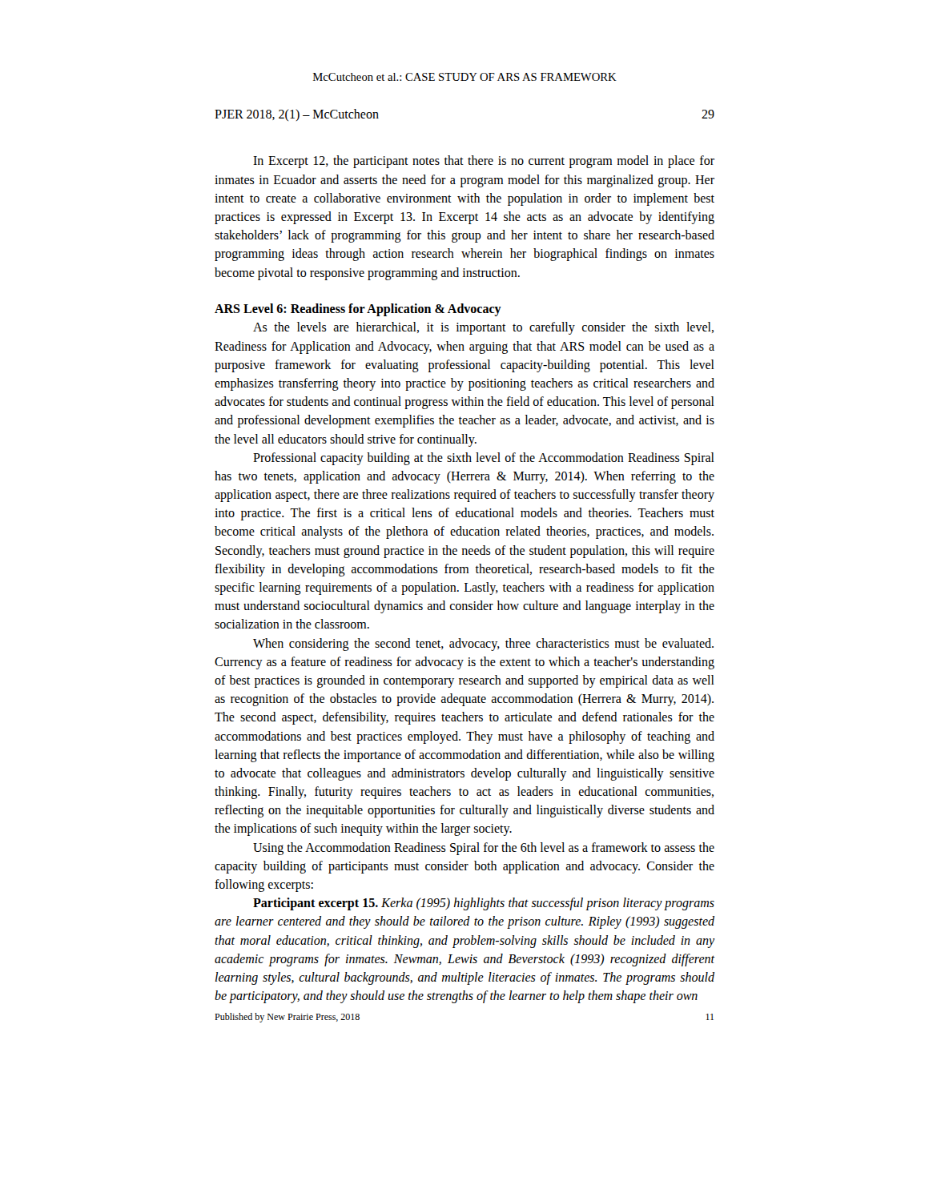McCutcheon et al.: CASE STUDY OF ARS AS FRAMEWORK
PJER 2018, 2(1) – McCutcheon 29
In Excerpt 12, the participant notes that there is no current program model in place for inmates in Ecuador and asserts the need for a program model for this marginalized group. Her intent to create a collaborative environment with the population in order to implement best practices is expressed in Excerpt 13. In Excerpt 14 she acts as an advocate by identifying stakeholders’ lack of programming for this group and her intent to share her research-based programming ideas through action research wherein her biographical findings on inmates become pivotal to responsive programming and instruction.
ARS Level 6: Readiness for Application & Advocacy
As the levels are hierarchical, it is important to carefully consider the sixth level, Readiness for Application and Advocacy, when arguing that that ARS model can be used as a purposive framework for evaluating professional capacity-building potential. This level emphasizes transferring theory into practice by positioning teachers as critical researchers and advocates for students and continual progress within the field of education. This level of personal and professional development exemplifies the teacher as a leader, advocate, and activist, and is the level all educators should strive for continually.
Professional capacity building at the sixth level of the Accommodation Readiness Spiral has two tenets, application and advocacy (Herrera & Murry, 2014). When referring to the application aspect, there are three realizations required of teachers to successfully transfer theory into practice. The first is a critical lens of educational models and theories. Teachers must become critical analysts of the plethora of education related theories, practices, and models. Secondly, teachers must ground practice in the needs of the student population, this will require flexibility in developing accommodations from theoretical, research-based models to fit the specific learning requirements of a population. Lastly, teachers with a readiness for application must understand sociocultural dynamics and consider how culture and language interplay in the socialization in the classroom.
When considering the second tenet, advocacy, three characteristics must be evaluated. Currency as a feature of readiness for advocacy is the extent to which a teacher's understanding of best practices is grounded in contemporary research and supported by empirical data as well as recognition of the obstacles to provide adequate accommodation (Herrera & Murry, 2014). The second aspect, defensibility, requires teachers to articulate and defend rationales for the accommodations and best practices employed. They must have a philosophy of teaching and learning that reflects the importance of accommodation and differentiation, while also be willing to advocate that colleagues and administrators develop culturally and linguistically sensitive thinking. Finally, futurity requires teachers to act as leaders in educational communities, reflecting on the inequitable opportunities for culturally and linguistically diverse students and the implications of such inequity within the larger society.
Using the Accommodation Readiness Spiral for the 6th level as a framework to assess the capacity building of participants must consider both application and advocacy. Consider the following excerpts:
Participant excerpt 15. Kerka (1995) highlights that successful prison literacy programs are learner centered and they should be tailored to the prison culture. Ripley (1993) suggested that moral education, critical thinking, and problem-solving skills should be included in any academic programs for inmates. Newman, Lewis and Beverstock (1993) recognized different learning styles, cultural backgrounds, and multiple literacies of inmates. The programs should be participatory, and they should use the strengths of the learner to help them shape their own
Published by New Prairie Press, 2018 11